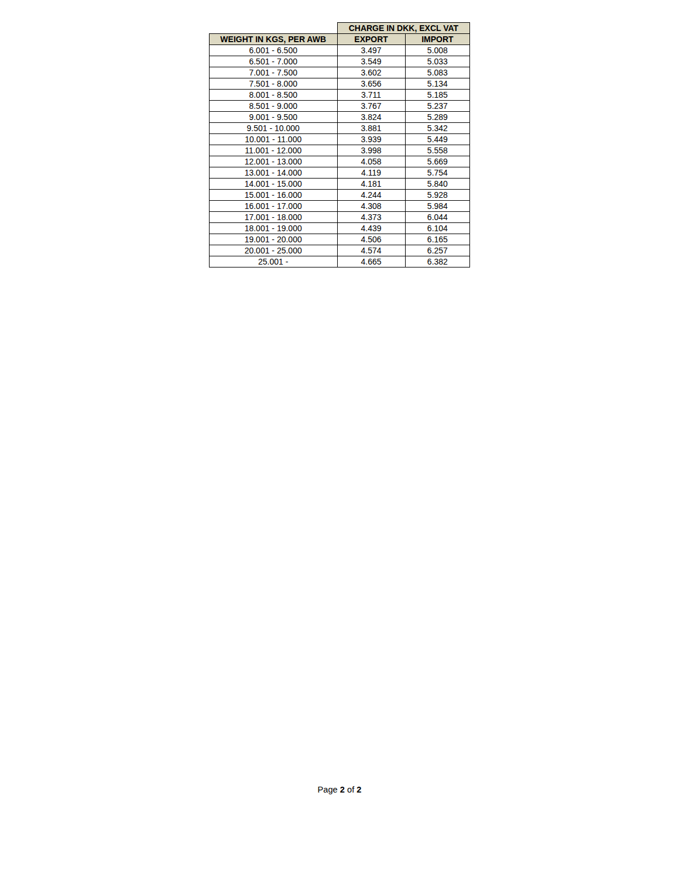| | CHARGE IN DKK, EXCL VAT |
| --- | --- |
| WEIGHT IN KGS, PER AWB | EXPORT | IMPORT |
| 6.001 - 6.500 | 3.497 | 5.008 |
| 6.501 - 7.000 | 3.549 | 5.033 |
| 7.001 - 7.500 | 3.602 | 5.083 |
| 7.501 - 8.000 | 3.656 | 5.134 |
| 8.001 - 8.500 | 3.711 | 5.185 |
| 8.501 - 9.000 | 3.767 | 5.237 |
| 9.001 - 9.500 | 3.824 | 5.289 |
| 9.501 - 10.000 | 3.881 | 5.342 |
| 10.001 - 11.000 | 3.939 | 5.449 |
| 11.001 - 12.000 | 3.998 | 5.558 |
| 12.001 - 13.000 | 4.058 | 5.669 |
| 13.001 - 14.000 | 4.119 | 5.754 |
| 14.001 - 15.000 | 4.181 | 5.840 |
| 15.001 - 16.000 | 4.244 | 5.928 |
| 16.001 - 17.000 | 4.308 | 5.984 |
| 17.001 - 18.000 | 4.373 | 6.044 |
| 18.001 - 19.000 | 4.439 | 6.104 |
| 19.001 - 20.000 | 4.506 | 6.165 |
| 20.001 - 25.000 | 4.574 | 6.257 |
| 25.001 - | 4.665 | 6.382 |
Page 2 of 2